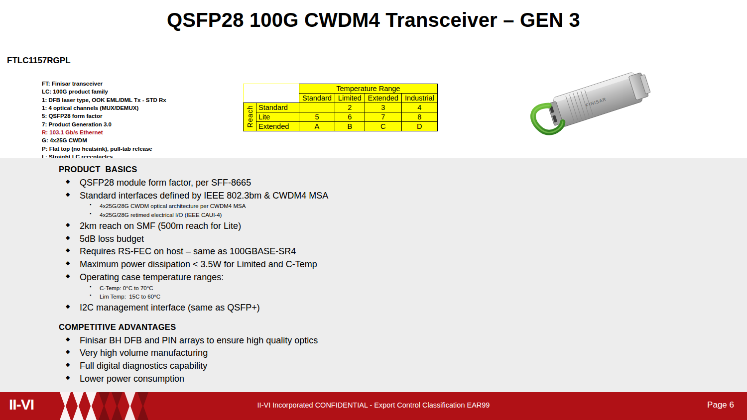QSFP28 100G CWDM4 Transceiver – GEN 3
FTLC1157RGPL
FT: Finisar transceiver
LC: 100G product family
1: DFB laser type, OOK EML/DML Tx - STD Rx
1: 4 optical channels (MUX/DEMUX)
5: QSFP28 form factor
7: Product Generation 3.0
R: 103.1 Gb/s Ethernet
G: 4x25G CWDM
P: Flat top (no heatsink), pull-tab release
L: Straight LC receptacles
| | | Temperature Range |
| | Standard | Limited | Extended | Industrial |
| Reach | Standard | | 2 | 3 | 4 |
| Lite | 5 | 6 | 7 | 8 |
| Extended | A | B | C | D |
FINISAR
PRODUCT BASICS
QSFP28 module form factor, per SFF-8665
Standard interfaces defined by IEEE 802.3bm & CWDM4 MSA
4x25G/28G CWDM optical architecture per CWDM4 MSA
4x25G/28G retimed electrical I/O (IEEE CAUI-4)
2km reach on SMF (500m reach for Lite)
5dB loss budget
Requires RS-FEC on host – same as 100GBASE-SR4
Maximum power dissipation < 3.5W for Limited and C-Temp
Operating case temperature ranges:
C-Temp: 0°C to 70°C
Lim Temp: 15C to 60°C
I2C management interface (same as QSFP+)
COMPETITIVE ADVANTAGES
Finisar BH DFB and PIN arrays to ensure high quality optics
Very high volume manufacturing
Full digital diagnostics capability
Lower power consumption
AVAILABILITY
Production Released
II-VI
II-VI Incorporated CONFIDENTIAL - Export Control Classification EAR99
Page 6